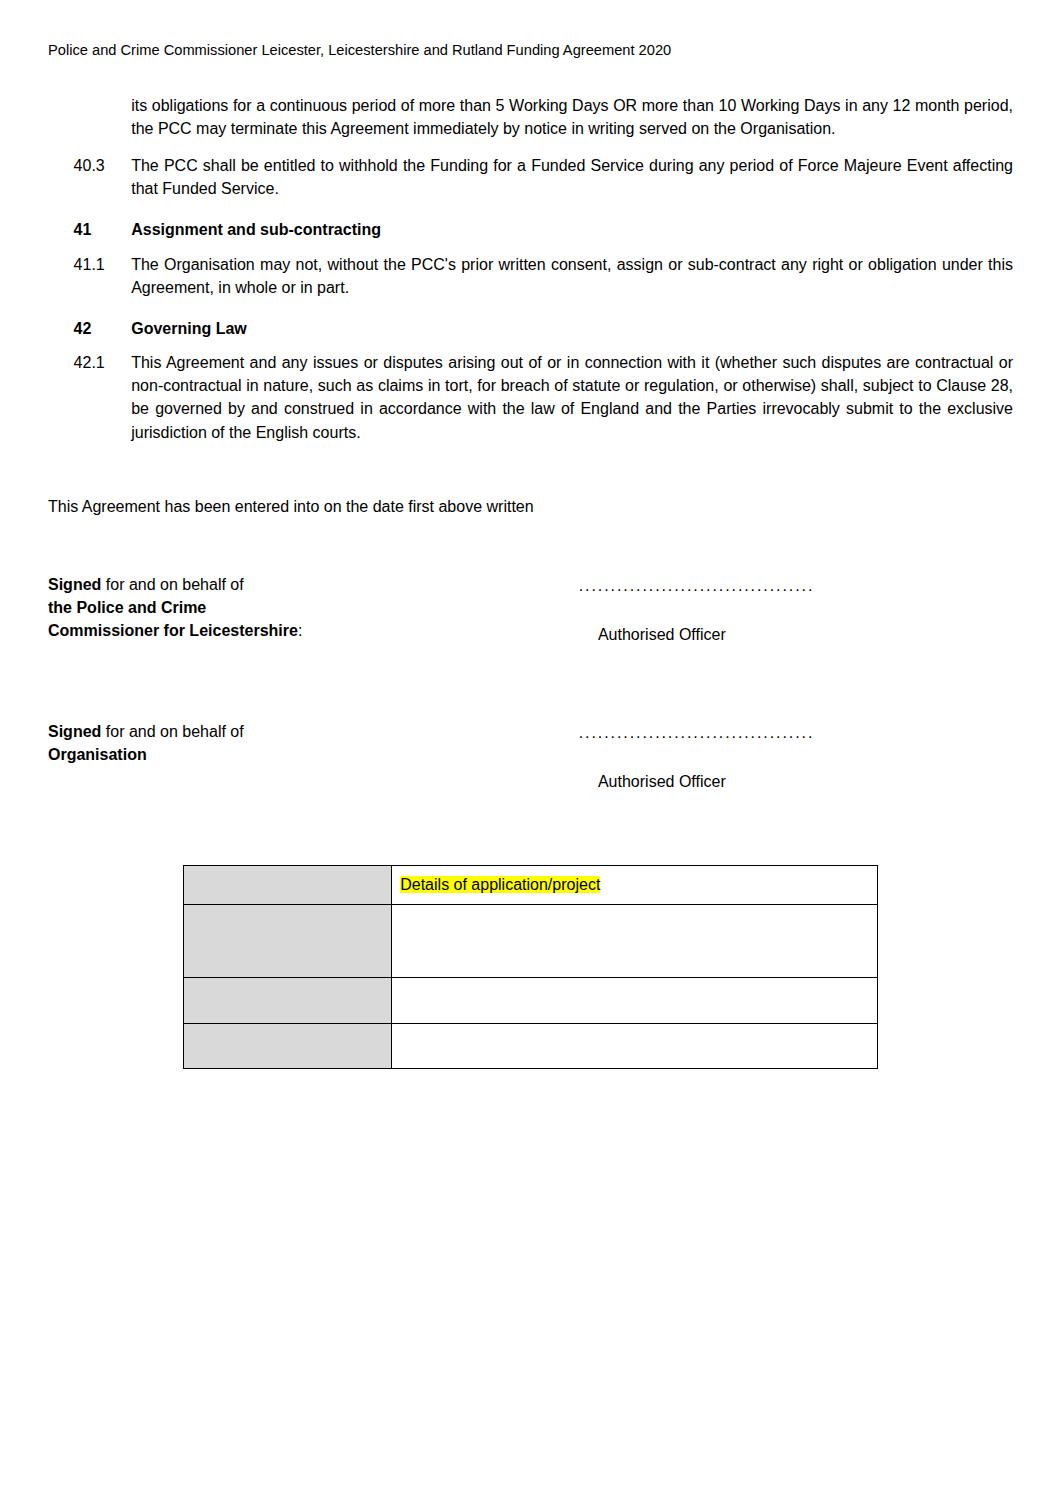Police and Crime Commissioner Leicester, Leicestershire and Rutland Funding Agreement 2020
its obligations for a continuous period of more than 5 Working Days OR more than 10 Working Days in any 12 month period, the PCC may terminate this Agreement immediately by notice in writing served on the Organisation.
40.3
The PCC shall be entitled to withhold the Funding for a Funded Service during any period of Force Majeure Event affecting that Funded Service.
41
Assignment and sub-contracting
41.1
The Organisation may not, without the PCC's prior written consent, assign or sub-contract any right or obligation under this Agreement, in whole or in part.
42
Governing Law
42.1
This Agreement and any issues or disputes arising out of or in connection with it (whether such disputes are contractual or non-contractual in nature, such as claims in tort, for breach of statute or regulation, or otherwise) shall, subject to Clause 28, be governed by and construed in accordance with the law of England and the Parties irrevocably submit to the exclusive jurisdiction of the English courts.
This Agreement has been entered into on the date first above written
Signed for and on behalf of
the Police and Crime
Commissioner for Leicestershire:
.....................................
Authorised Officer
Signed for and on behalf of
Organisation
.....................................
Authorised Officer
| | Details of application/project |